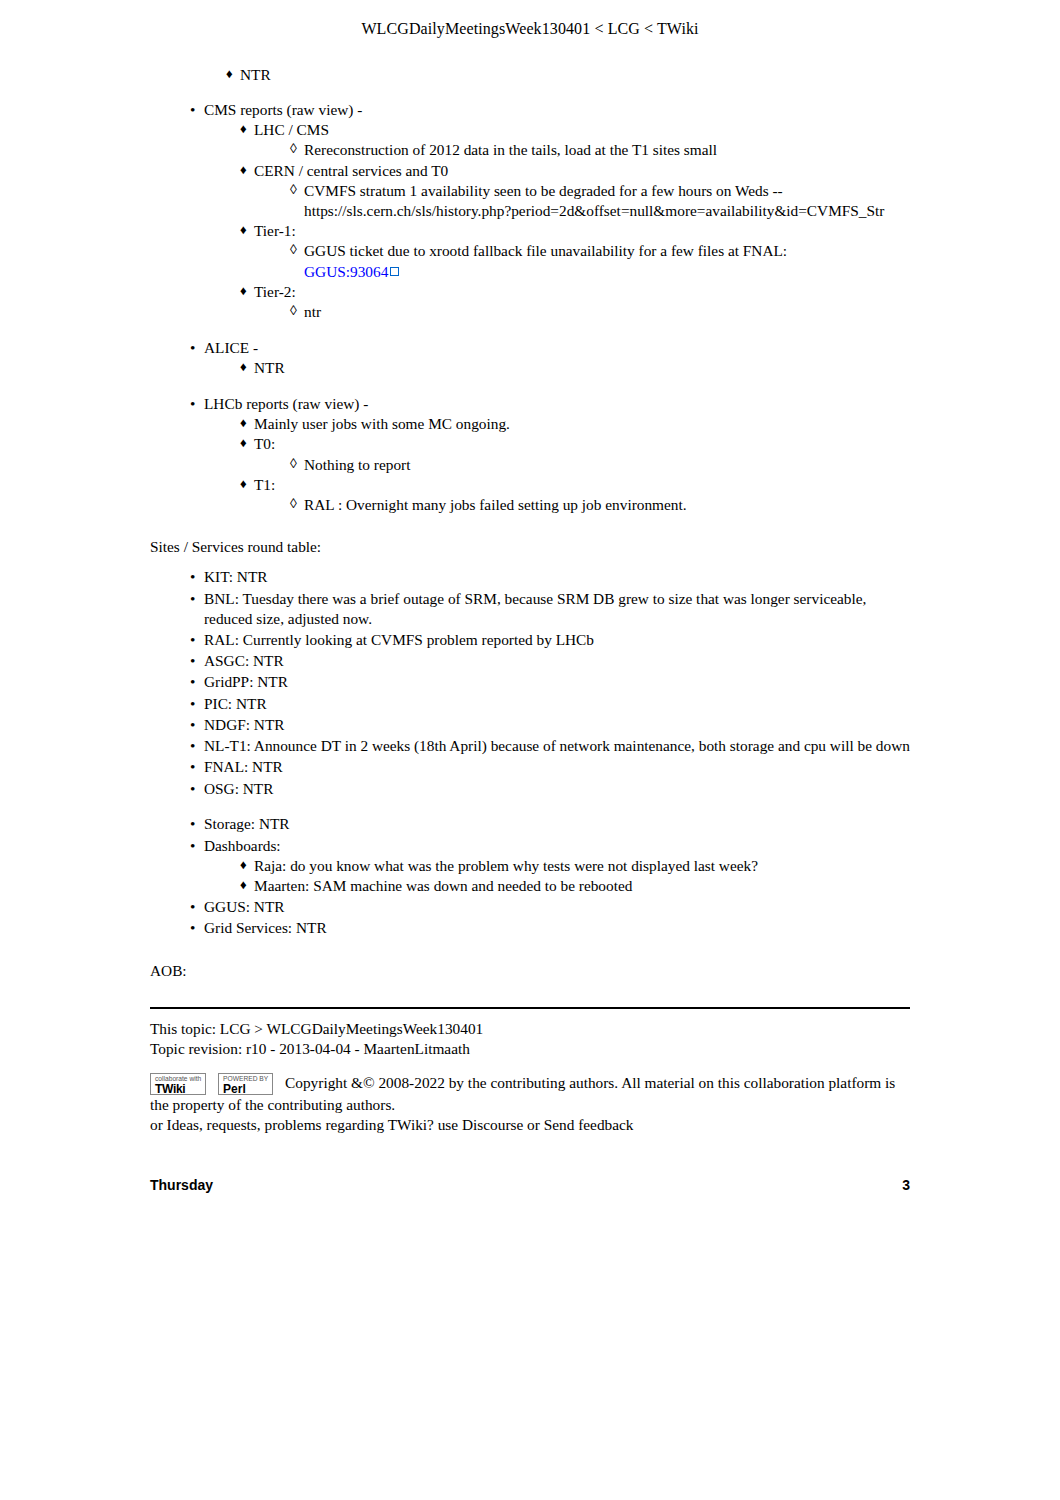WLCGDailyMeetingsWeek130401 < LCG < TWiki
NTR
CMS reports (raw view) -
LHC / CMS
Rereconstruction of 2012 data in the tails, load at the T1 sites small
CERN / central services and T0
CVMFS stratum 1 availability seen to be degraded for a few hours on Weds --
https://sls.cern.ch/sls/history.php?period=2d&offset=null&more=availability&id=CVMFS_Str
Tier-1:
GGUS ticket due to xrootd fallback file unavailability for a few files at FNAL:
GGUS:93064
Tier-2:
ntr
ALICE -
NTR
LHCb reports (raw view) -
Mainly user jobs with some MC ongoing.
T0:
Nothing to report
T1:
RAL : Overnight many jobs failed setting up job environment.
Sites / Services round table:
KIT: NTR
BNL: Tuesday there was a brief outage of SRM, because SRM DB grew to size that was longer serviceable, reduced size, adjusted now.
RAL: Currently looking at CVMFS problem reported by LHCb
ASGC: NTR
GridPP: NTR
PIC: NTR
NDGF: NTR
NL-T1: Announce DT in 2 weeks (18th April) because of network maintenance, both storage and cpu will be down
FNAL: NTR
OSG: NTR
Storage: NTR
Dashboards:
Raja: do you know what was the problem why tests were not displayed last week?
Maarten: SAM machine was down and needed to be rebooted
GGUS: NTR
Grid Services: NTR
AOB:
This topic: LCG > WLCGDailyMeetingsWeek130401
Topic revision: r10 - 2013-04-04 - MaartenLitmaath
collaborate with TWiki POWERED BY Perl Copyright &© 2008-2022 by the contributing authors. All material on this collaboration platform is the property of the contributing authors.
or Ideas, requests, problems regarding TWiki? use Discourse or Send feedback
Thursday 3